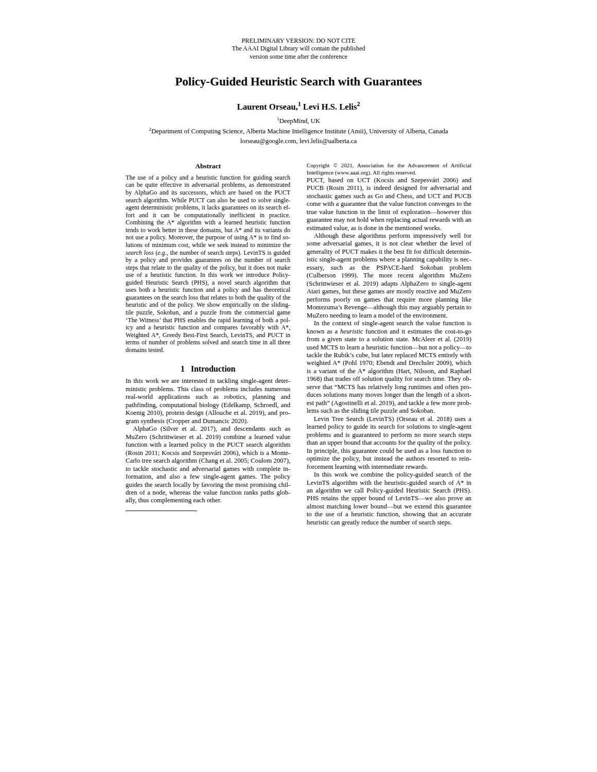PRELIMINARY VERSION: DO NOT CITE
The AAAI Digital Library will contain the published
version some time after the conference
Policy-Guided Heuristic Search with Guarantees
Laurent Orseau,1 Levi H.S. Lelis2
1DeepMind, UK
2Department of Computing Science, Alberta Machine Intelligence Institute (Amii), University of Alberta, Canada
lorseau@google.com, levi.lelis@ualberta.ca
Abstract
The use of a policy and a heuristic function for guiding search can be quite effective in adversarial problems, as demonstrated by AlphaGo and its successors, which are based on the PUCT search algorithm. While PUCT can also be used to solve single-agent deterministic problems, it lacks guarantees on its search effort and it can be computationally inefficient in practice. Combining the A* algorithm with a learned heuristic function tends to work better in these domains, but A* and its variants do not use a policy. Moreover, the purpose of using A* is to find solutions of minimum cost, while we seek instead to minimize the search loss (e.g., the number of search steps). LevinTS is guided by a policy and provides guarantees on the number of search steps that relate to the quality of the policy, but it does not make use of a heuristic function. In this work we introduce Policy-guided Heuristic Search (PHS), a novel search algorithm that uses both a heuristic function and a policy and has theoretical guarantees on the search loss that relates to both the quality of the heuristic and of the policy. We show empirically on the sliding-tile puzzle, Sokoban, and a puzzle from the commercial game ‘The Witness’ that PHS enables the rapid learning of both a policy and a heuristic function and compares favorably with A*, Weighted A*, Greedy Best-First Search, LevinTS, and PUCT in terms of number of problems solved and search time in all three domains tested.
1 Introduction
In this work we are interested in tackling single-agent deterministic problems. This class of problems includes numerous real-world applications such as robotics, planning and pathfinding, computational biology (Edelkamp, Schroedl, and Koenig 2010), protein design (Allouche et al. 2019), and program synthesis (Cropper and Dumancic 2020).
AlphaGo (Silver et al. 2017), and descendants such as MuZero (Schrittwieser et al. 2019) combine a learned value function with a learned policy in the PUCT search algorithm (Rosin 2011; Kocsis and Szepesvári 2006), which is a Monte-Carlo tree search algorithm (Chang et al. 2005; Coulom 2007), to tackle stochastic and adversarial games with complete information, and also a few single-agent games. The policy guides the search locally by favoring the most promising children of a node, whereas the value function ranks paths globally, thus complementing each other.
Copyright © 2021, Association for the Advancement of Artificial Intelligence (www.aaai.org). All rights reserved.
PUCT, based on UCT (Kocsis and Szepesvári 2006) and PUCB (Rosin 2011), is indeed designed for adversarial and stochastic games such as Go and Chess, and UCT and PUCB come with a guarantee that the value function converges to the true value function in the limit of exploration—however this guarantee may not hold when replacing actual rewards with an estimated value, as is done in the mentioned works.
Although these algorithms perform impressively well for some adversarial games, it is not clear whether the level of generality of PUCT makes it the best fit for difficult deterministic single-agent problems where a planning capability is necessary, such as the PSPACE-hard Sokoban problem (Culberson 1999). The more recent algorithm MuZero (Schrittwieser et al. 2019) adapts AlphaZero to single-agent Atari games, but these games are mostly reactive and MuZero performs poorly on games that require more planning like Montezuma’s Revenge—although this may arguably pertain to MuZero needing to learn a model of the environment.
In the context of single-agent search the value function is known as a heuristic function and it estimates the cost-to-go from a given state to a solution state. McAleer et al. (2019) used MCTS to learn a heuristic function—but not a policy—to tackle the Rubik’s cube, but later replaced MCTS entirely with weighted A* (Pohl 1970; Ebendt and Drechsler 2009), which is a variant of the A* algorithm (Hart, Nilsson, and Raphael 1968) that trades off solution quality for search time. They observe that “MCTS has relatively long runtimes and often produces solutions many moves longer than the length of a shortest path” (Agostinelli et al. 2019), and tackle a few more problems such as the sliding tile puzzle and Sokoban.
Levin Tree Search (LevinTS) (Orseau et al. 2018) uses a learned policy to guide its search for solutions to single-agent problems and is guaranteed to perform no more search steps than an upper bound that accounts for the quality of the policy. In principle, this guarantee could be used as a loss function to optimize the policy, but instead the authors resorted to reinforcement learning with intermediate rewards.
In this work we combine the policy-guided search of the LevinTS algorithm with the heuristic-guided search of A* in an algorithm we call Policy-guided Heuristic Search (PHS). PHS retains the upper bound of LevinTS—we also prove an almost matching lower bound—but we extend this guarantee to the use of a heuristic function, showing that an accurate heuristic can greatly reduce the number of search steps.